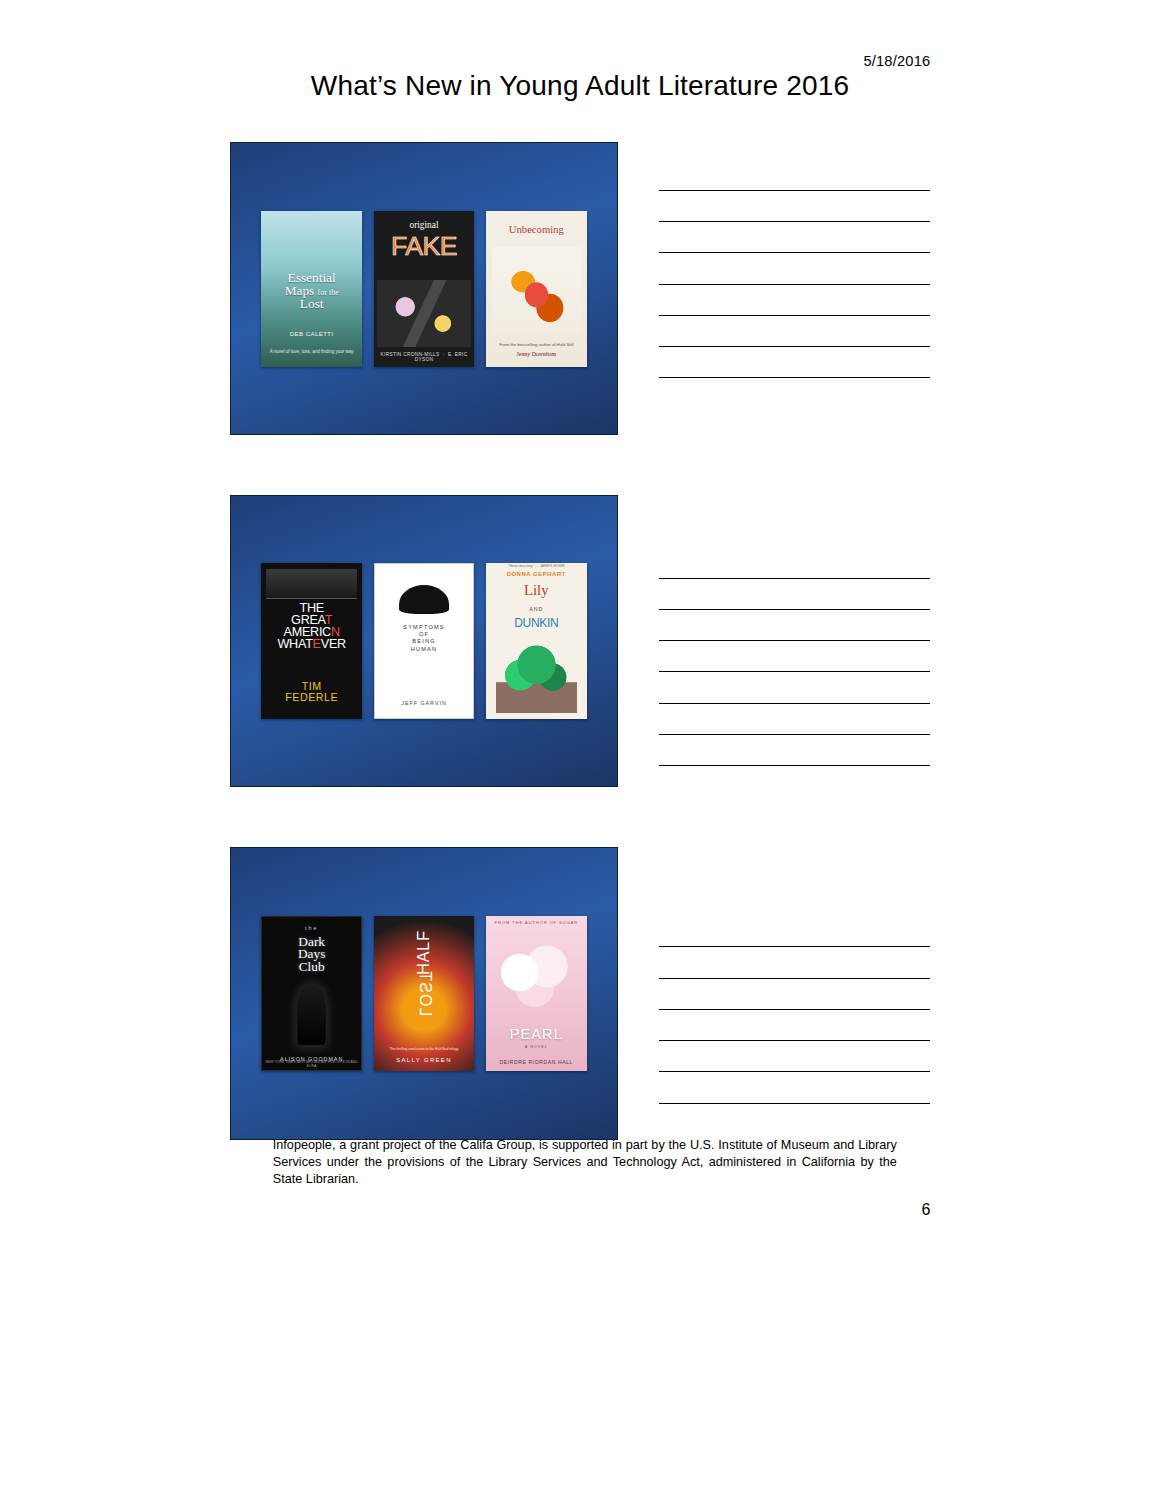5/18/2016
What’s New in Young Adult Literature 2016
Essential
Maps for the
Lost
DEB CALETTI
A novel of love, loss, and finding your way
original
FAKE
KIRSTIN CRONN-MILLS · E. ERIC DYSON
Unbecoming
From the bestselling author of Hold Still
Jenny Downham
THE
GREAT
AMERICN
WHATEVER
TIM
FEDERLE
SYMPTOMS
OF
BEING
HUMAN
JEFF GARVIN
“Heart-bursting” — JAMES HOWE
DONNA GEPHART
Lily
AND
DUNKIN
the
Dark
Days
Club
ALISON GOODMAN
NEW YORK TIMES BESTSELLING AUTHOR OF EON AND EONA
HALF
LOST
The thrilling conclusion to the Half Bad trilogy
SALLY GREEN
FROM THE AUTHOR OF SUGAR
PEARL
A NOVEL
DEIRDRE RIORDAN HALL
Infopeople, a grant project of the Califa Group, is supported in part by the U.S. Institute of Museum and Library Services under the provisions of the Library Services and Technology Act, administered in California by the State Librarian.
6